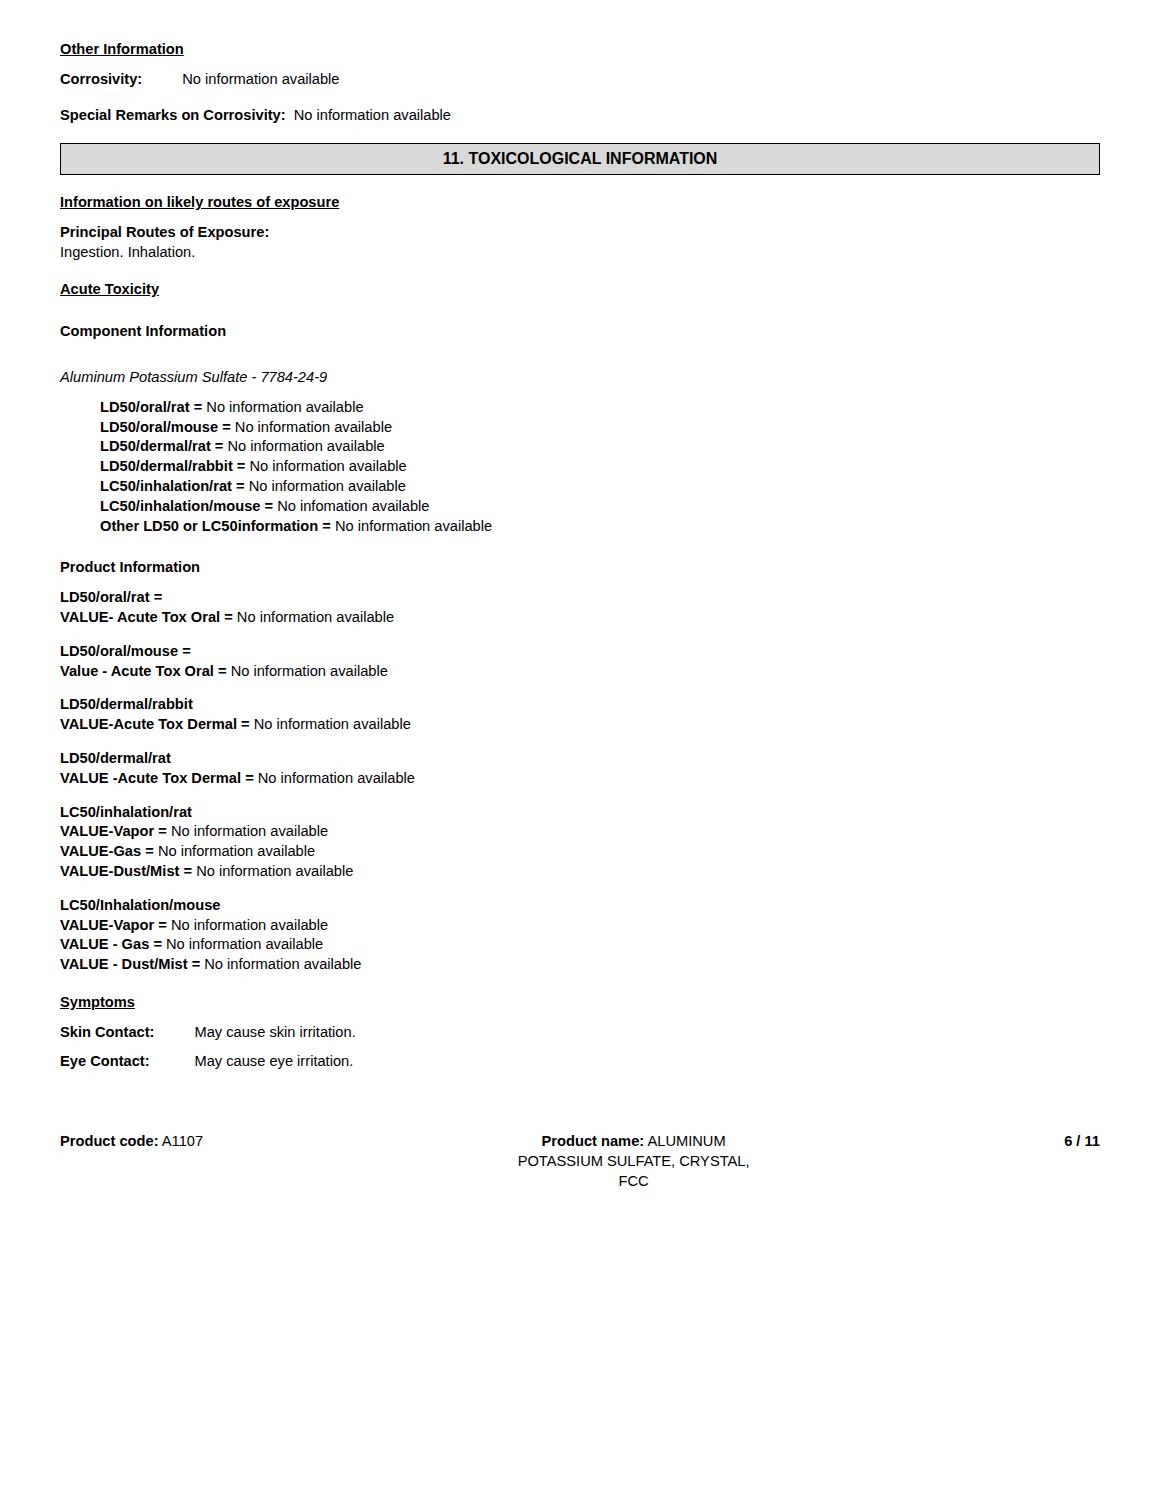Other Information
| Corrosivity: | No information available |
Special Remarks on Corrosivity: No information available
11. TOXICOLOGICAL INFORMATION
Information on likely routes of exposure
Principal Routes of Exposure:
Ingestion. Inhalation.
Acute Toxicity
Component Information
Aluminum Potassium Sulfate - 7784-24-9
LD50/oral/rat = No information available
LD50/oral/mouse = No information available
LD50/dermal/rat = No information available
LD50/dermal/rabbit = No information available
LC50/inhalation/rat = No information available
LC50/inhalation/mouse = No infomation available
Other LD50 or LC50information = No information available
Product Information
LD50/oral/rat =
VALUE- Acute Tox Oral = No information available
LD50/oral/mouse =
Value - Acute Tox Oral = No information available
LD50/dermal/rabbit
VALUE-Acute Tox Dermal = No information available
LD50/dermal/rat
VALUE -Acute Tox Dermal = No information available
LC50/inhalation/rat
VALUE-Vapor = No information available
VALUE-Gas = No information available
VALUE-Dust/Mist = No information available
LC50/Inhalation/mouse
VALUE-Vapor = No information available
VALUE - Gas = No information available
VALUE - Dust/Mist = No information available
Symptoms
| Skin Contact: | May cause skin irritation. |
| Eye Contact: | May cause eye irritation. |
Product code: A1107
Product name: ALUMINUM
POTASSIUM SULFATE, CRYSTAL,
FCC
6 / 11